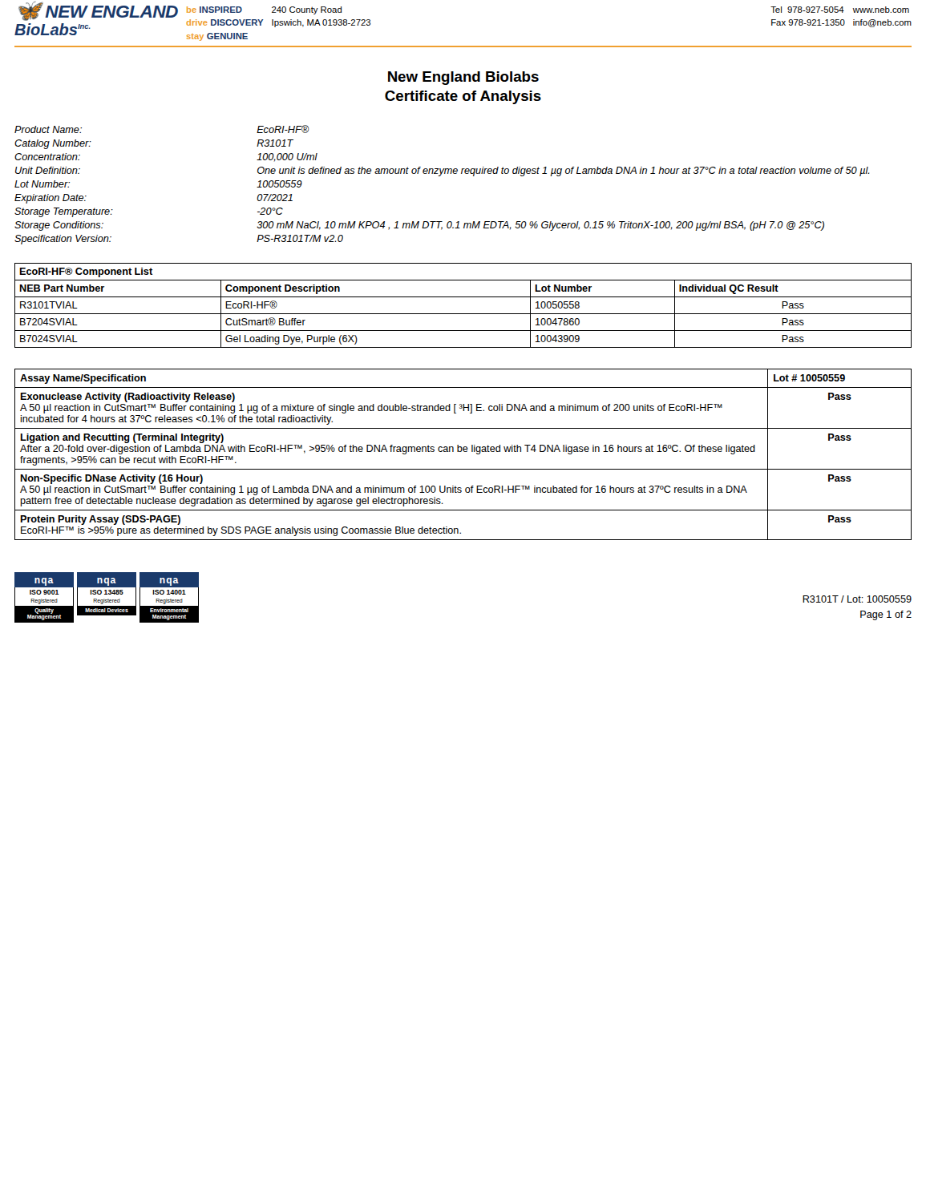🦋 NEW ENGLAND
BioLabsInc.
be INSPIRED
drive DISCOVERY
stay GENUINE
240 County Road
Ipswich, MA 01938-2723
Tel 978-927-5054
Fax 978-921-1350
www.neb.com
info@neb.com
New England Biolabs
Certificate of Analysis
| Product Name: | EcoRI-HF® |
| Catalog Number: | R3101T |
| Concentration: | 100,000 U/ml |
| Unit Definition: | One unit is defined as the amount of enzyme required to digest 1 µg of Lambda DNA in 1 hour at 37°C in a total reaction volume of 50 µl. |
| Lot Number: | 10050559 |
| Expiration Date: | 07/2021 |
| Storage Temperature: | -20°C |
| Storage Conditions: | 300 mM NaCl, 10 mM KPO4 , 1 mM DTT, 0.1 mM EDTA, 50 % Glycerol, 0.15 % TritonX-100, 200 µg/ml BSA, (pH 7.0 @ 25°C) |
| Specification Version: | PS-R3101T/M v2.0 |
EcoRI-HF® Component List
| NEB Part Number | Component Description | Lot Number | Individual QC Result |
| --- | --- | --- | --- |
| R3101TVIAL | EcoRI-HF® | 10050558 | Pass |
| B7204SVIAL | CutSmart® Buffer | 10047860 | Pass |
| B7024SVIAL | Gel Loading Dye, Purple (6X) | 10043909 | Pass |
| Assay Name/Specification | Lot # 10050559 |
| --- | --- |
| Exonuclease Activity (Radioactivity Release) A 50 µl reaction in CutSmart™ Buffer containing 1 µg of a mixture of single and double-stranded [ ³H] E. coli DNA and a minimum of 200 units of EcoRI-HF™ incubated for 4 hours at 37ºC releases <0.1% of the total radioactivity. | Pass |
| Ligation and Recutting (Terminal Integrity) After a 20-fold over-digestion of Lambda DNA with EcoRI-HF™, >95% of the DNA fragments can be ligated with T4 DNA ligase in 16 hours at 16ºC. Of these ligated fragments, >95% can be recut with EcoRI-HF™. | Pass |
| Non-Specific DNase Activity (16 Hour) A 50 µl reaction in CutSmart™ Buffer containing 1 µg of Lambda DNA and a minimum of 100 Units of EcoRI-HF™ incubated for 16 hours at 37ºC results in a DNA pattern free of detectable nuclease degradation as determined by agarose gel electrophoresis. | Pass |
| Protein Purity Assay (SDS-PAGE) EcoRI-HF™ is >95% pure as determined by SDS PAGE analysis using Coomassie Blue detection. | Pass |
nqa
ISO 9001
Registered
Quality
Management
nqa
ISO 13485
Registered
Medical Devices
nqa
ISO 14001
Registered
Environmental
Management
R3101T / Lot: 10050559
Page 1 of 2